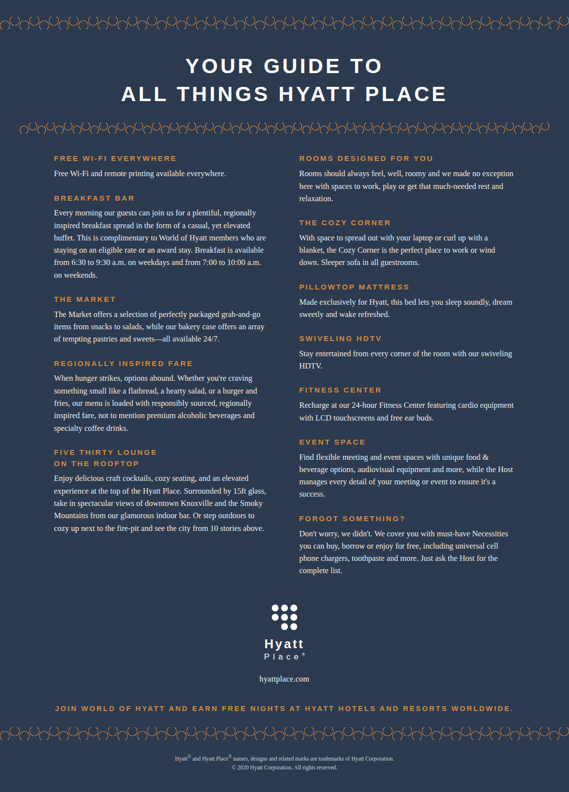Your Guide to
All Things Hyatt Place
Free Wi-Fi Everywhere
Free Wi-Fi and remote printing available everywhere.
Breakfast Bar
Every morning our guests can join us for a plentiful, regionally inspired breakfast spread in the form of a casual, yet elevated buffet. This is complimentary to World of Hyatt members who are staying on an eligible rate or an award stay. Breakfast is available from 6:30 to 9:30 a.m. on weekdays and from 7:00 to 10:00 a.m. on weekends.
The Market
The Market offers a selection of perfectly packaged grab-and-go items from snacks to salads, while our bakery case offers an array of tempting pastries and sweets—all available 24/7.
Regionally Inspired Fare
When hunger strikes, options abound. Whether you're craving something small like a flatbread, a hearty salad, or a burger and fries, our menu is loaded with responsibly sourced, regionally inspired fare, not to mention premium alcoholic beverages and specialty coffee drinks.
Five Thirty Lounge
on the Rooftop
Enjoy delicious craft cocktails, cozy seating, and an elevated experience at the top of the Hyatt Place. Surrounded by 15ft glass, take in spectacular views of downtown Knoxville and the Smoky Mountains from our glamorous indoor bar. Or step outdoors to cozy up next to the fire-pit and see the city from 10 stories above.
Rooms Designed for You
Rooms should always feel, well, roomy and we made no exception here with spaces to work, play or get that much-needed rest and relaxation.
The Cozy Corner
With space to spread out with your laptop or curl up with a blanket, the Cozy Corner is the perfect place to work or wind down. Sleeper sofa in all guestrooms.
Pillowtop Mattress
Made exclusively for Hyatt, this bed lets you sleep soundly, dream sweetly and wake refreshed.
Swiveling HDTV
Stay entertained from every corner of the room with our swiveling HDTV.
Fitness Center
Recharge at our 24-hour Fitness Center featuring cardio equipment with LCD touchscreens and free ear buds.
Event Space
Find flexible meeting and event spaces with unique food & beverage options, audiovisual equipment and more, while the Host manages every detail of your meeting or event to ensure it's a success.
Forgot Something?
Don't worry, we didn't. We cover you with must-have Necessities you can buy, borrow or enjoy for free, including universal cell phone chargers, toothpaste and more. Just ask the Host for the complete list.
Hyatt Place®
hyattplace.com
Join World of Hyatt and earn free nights at Hyatt hotels and resorts worldwide.
Hyatt® and Hyatt Place® names, designs and related marks are trademarks of Hyatt Corporation.
© 2020 Hyatt Corporation. All rights reserved.